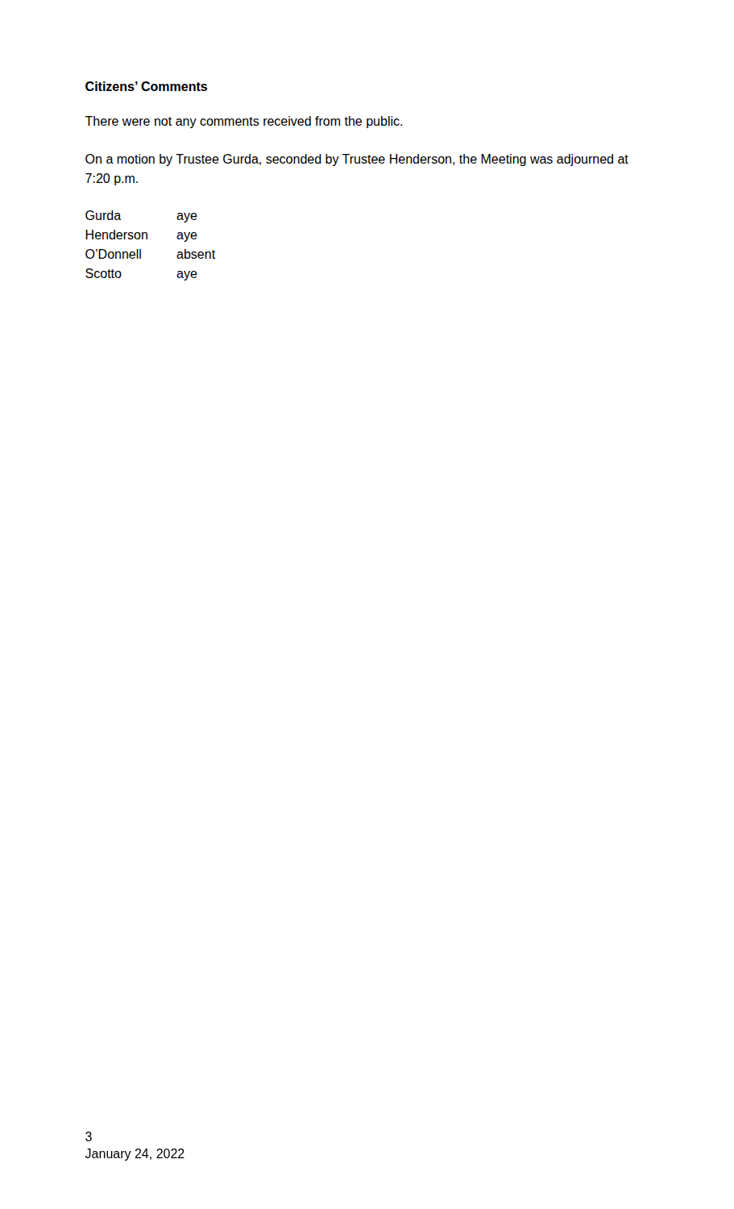Citizens’ Comments
There were not any comments received from the public.
On a motion by Trustee Gurda, seconded by Trustee Henderson, the Meeting was adjourned at 7:20 p.m.
| Gurda | aye |
| Henderson | aye |
| O’Donnell | absent |
| Scotto | aye |
3
January 24, 2022